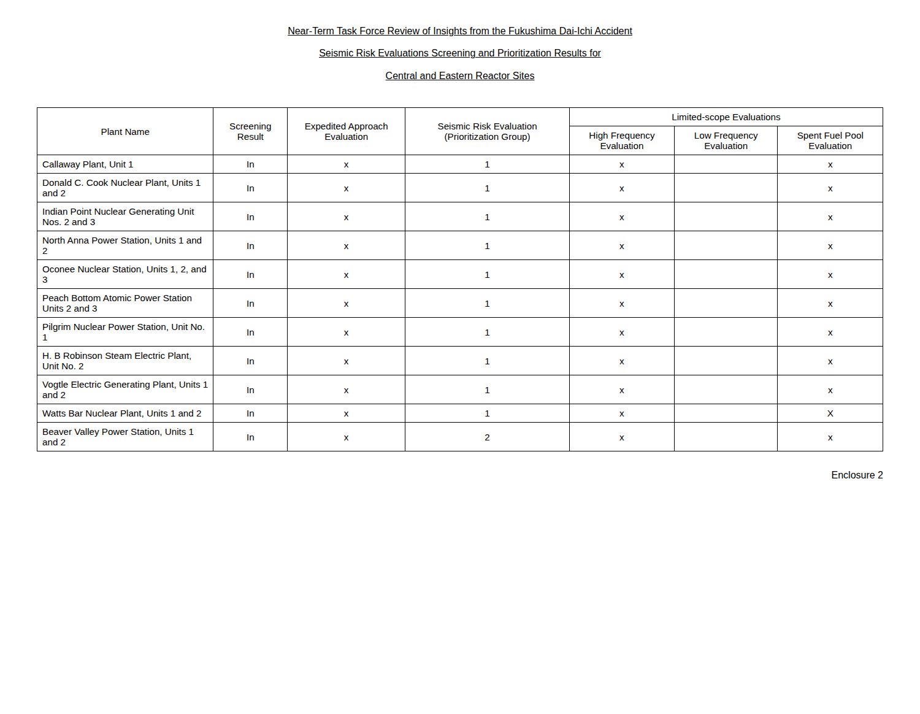Near-Term Task Force Review of Insights from the Fukushima Dai-Ichi Accident
Seismic Risk Evaluations Screening and Prioritization Results for
Central and Eastern Reactor Sites
| Plant Name | Screening Result | Expedited Approach Evaluation | Seismic Risk Evaluation (Prioritization Group) | Limited-scope Evaluations |
| --- | --- | --- | --- | --- |
| High Frequency Evaluation | Low Frequency Evaluation | Spent Fuel Pool Evaluation |
| Callaway Plant, Unit 1 | In | x | 1 | x | | x |
| Donald C. Cook Nuclear Plant, Units 1 and 2 | In | x | 1 | x | | x |
| Indian Point Nuclear Generating Unit Nos. 2 and 3 | In | x | 1 | x | | x |
| North Anna Power Station, Units 1 and 2 | In | x | 1 | x | | x |
| Oconee Nuclear Station, Units 1, 2, and 3 | In | x | 1 | x | | x |
| Peach Bottom Atomic Power Station Units 2 and 3 | In | x | 1 | x | | x |
| Pilgrim Nuclear Power Station, Unit No. 1 | In | x | 1 | x | | x |
| H. B Robinson Steam Electric Plant, Unit No. 2 | In | x | 1 | x | | x |
| Vogtle Electric Generating Plant, Units 1 and 2 | In | x | 1 | x | | x |
| Watts Bar Nuclear Plant, Units 1 and 2 | In | x | 1 | x | | X |
| Beaver Valley Power Station, Units 1 and 2 | In | x | 2 | x | | x |
Enclosure 2